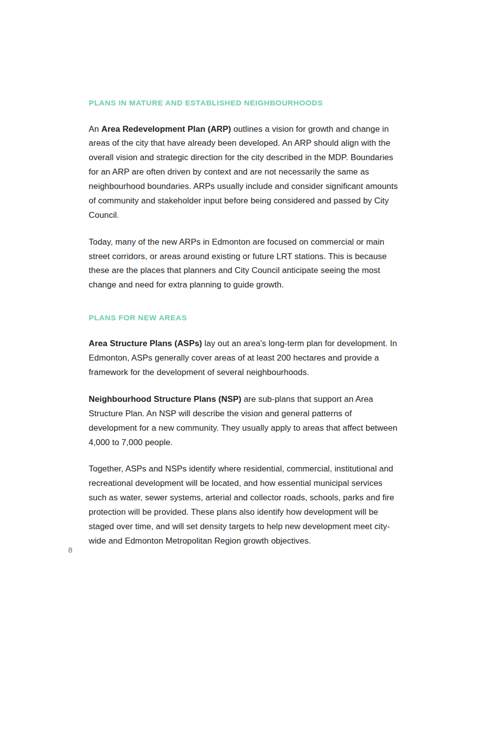Plans in Mature and Established Neighbourhoods
An Area Redevelopment Plan (ARP) outlines a vision for growth and change in areas of the city that have already been developed. An ARP should align with the overall vision and strategic direction for the city described in the MDP. Boundaries for an ARP are often driven by context and are not necessarily the same as neighbourhood boundaries. ARPs usually include and consider significant amounts of community and stakeholder input before being considered and passed by City Council.
Today, many of the new ARPs in Edmonton are focused on commercial or main street corridors, or areas around existing or future LRT stations. This is because these are the places that planners and City Council anticipate seeing the most change and need for extra planning to guide growth.
Plans for New Areas
Area Structure Plans (ASPs) lay out an area's long-term plan for development. In Edmonton, ASPs generally cover areas of at least 200 hectares and provide a framework for the development of several neighbourhoods.
Neighbourhood Structure Plans (NSP) are sub-plans that support an Area Structure Plan. An NSP will describe the vision and general patterns of development for a new community. They usually apply to areas that affect between 4,000 to 7,000 people.
Together, ASPs and NSPs identify where residential, commercial, institutional and recreational development will be located, and how essential municipal services such as water, sewer systems, arterial and collector roads, schools, parks and fire protection will be provided. These plans also identify how development will be staged over time, and will set density targets to help new development meet city-wide and Edmonton Metropolitan Region growth objectives.
8